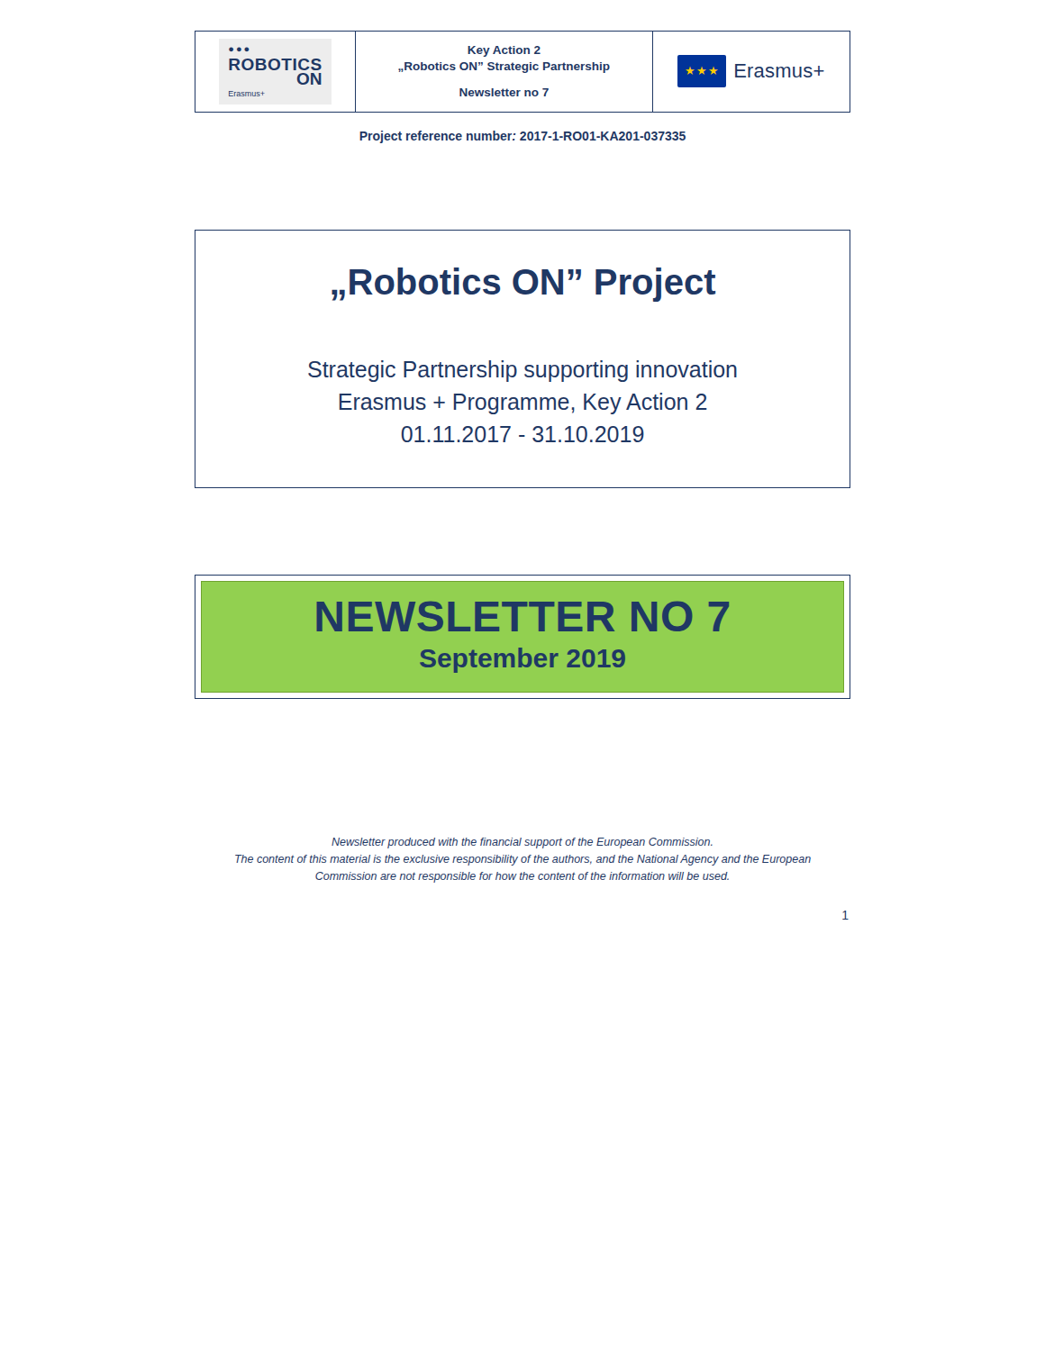| ●●● ROBOTICS ON Erasmus+ | Key Action 2 „Robotics ON” Strategic Partnership Newsletter no 7 | ★★★ Erasmus+ |
Project reference number: 2017-1-RO01-KA201-037335
„Robotics ON” Project
Strategic Partnership supporting innovation
Erasmus + Programme, Key Action 2
01.11.2017 - 31.10.2019
NEWSLETTER NO 7
September 2019
Newsletter produced with the financial support of the European Commission.
The content of this material is the exclusive responsibility of the authors, and the National Agency and the European
Commission are not responsible for how the content of the information will be used.
1